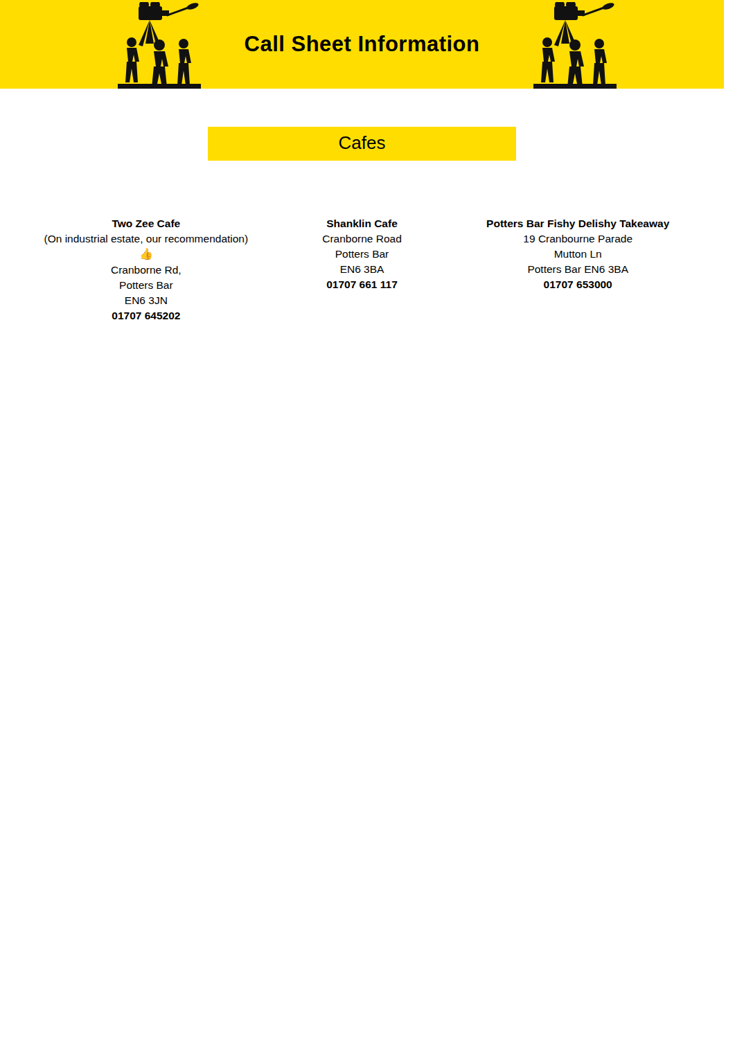Call Sheet Information
Cafes
Two Zee Cafe
(On industrial estate, our recommendation)👍
Cranborne Rd,
Potters Bar
EN6 3JN
01707 645202
Shanklin Cafe
Cranborne Road
Potters Bar
EN6 3BA
01707 661 117
Potters Bar Fishy Delishy Takeaway
19 Cranbourne Parade
Mutton Ln
Potters Bar EN6 3BA
01707 653000